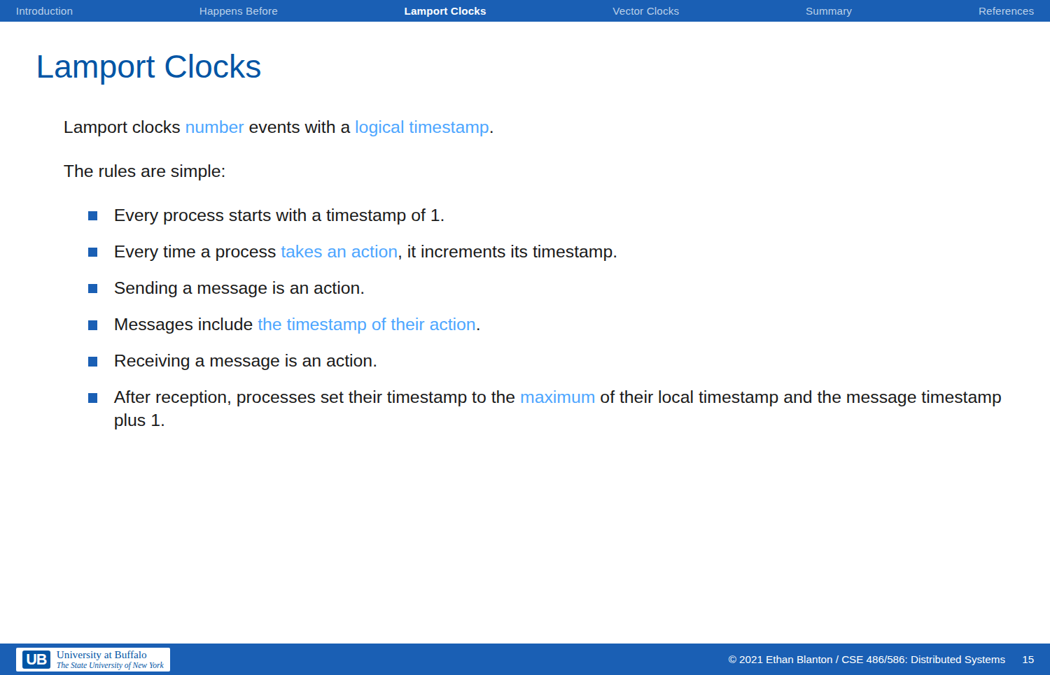Introduction
Happens Before
Lamport Clocks
Vector Clocks
Summary
References
Lamport Clocks
Lamport clocks number events with a logical timestamp.
The rules are simple:
Every process starts with a timestamp of 1.
Every time a process takes an action, it increments its timestamp.
Sending a message is an action.
Messages include the timestamp of their action.
Receiving a message is an action.
After reception, processes set their timestamp to the maximum of their local timestamp and the message timestamp plus 1.
UB University at Buffalo The State University of New York
© 2021 Ethan Blanton / CSE 486/586: Distributed Systems 15